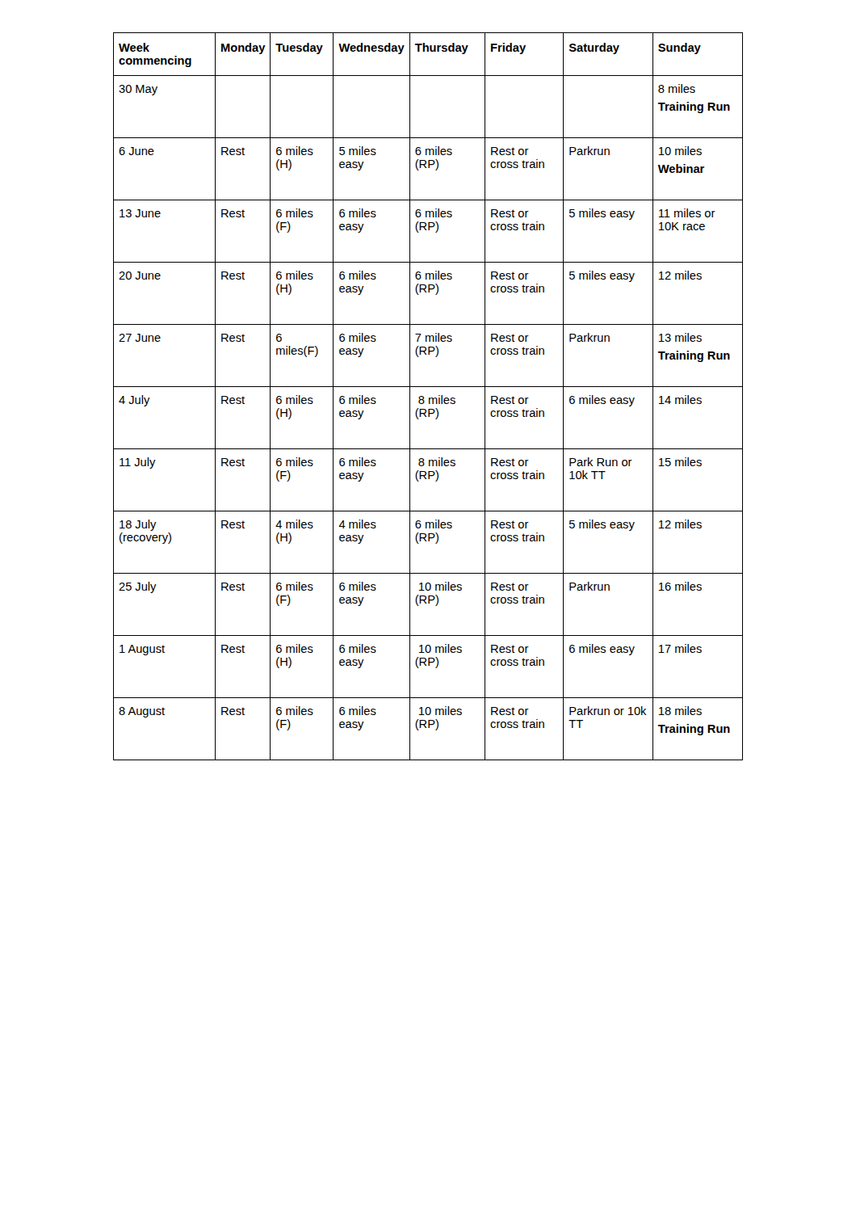| Week commencing | Monday | Tuesday | Wednesday | Thursday | Friday | Saturday | Sunday |
| --- | --- | --- | --- | --- | --- | --- | --- |
| 30 May | | | | | | | 8 miles Training Run |
| 6 June | Rest | 6 miles (H) | 5 miles easy | 6 miles (RP) | Rest or cross train | Parkrun | 10 miles Webinar |
| 13 June | Rest | 6 miles (F) | 6 miles easy | 6 miles (RP) | Rest or cross train | 5 miles easy | 11 miles or 10K race |
| 20 June | Rest | 6 miles (H) | 6 miles easy | 6 miles (RP) | Rest or cross train | 5 miles easy | 12 miles |
| 27 June | Rest | 6 miles(F) | 6 miles easy | 7 miles (RP) | Rest or cross train | Parkrun | 13 miles Training Run |
| 4 July | Rest | 6 miles (H) | 6 miles easy | 8 miles (RP) | Rest or cross train | 6 miles easy | 14 miles |
| 11 July | Rest | 6 miles (F) | 6 miles easy | 8 miles (RP) | Rest or cross train | Park Run or 10k TT | 15 miles |
| 18 July (recovery) | Rest | 4 miles (H) | 4 miles easy | 6 miles (RP) | Rest or cross train | 5 miles easy | 12 miles |
| 25 July | Rest | 6 miles (F) | 6 miles easy | 10 miles (RP) | Rest or cross train | Parkrun | 16 miles |
| 1 August | Rest | 6 miles (H) | 6 miles easy | 10 miles (RP) | Rest or cross train | 6 miles easy | 17 miles |
| 8 August | Rest | 6 miles (F) | 6 miles easy | 10 miles (RP) | Rest or cross train | Parkrun or 10k TT | 18 miles Training Run |